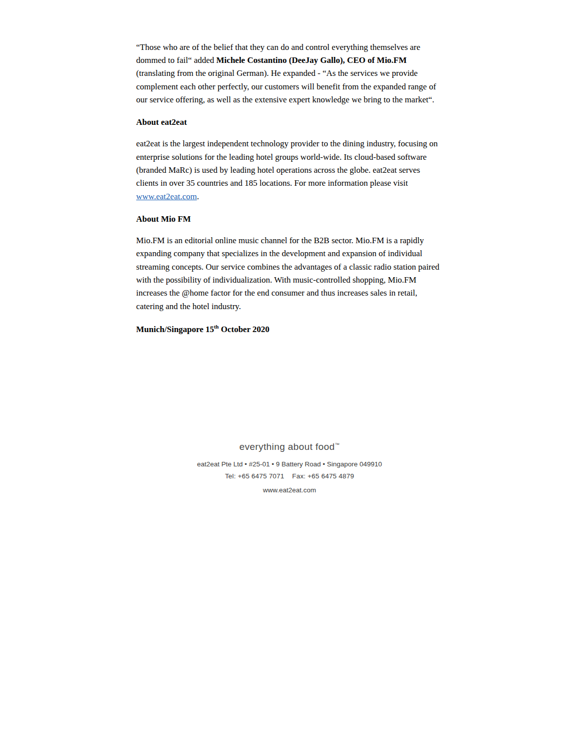“Those who are of the belief that they can do and control everything themselves are dommed to fail“ added Michele Costantino (DeeJay Gallo), CEO of Mio.FM (translating from the original German). He expanded - “As the services we provide complement each other perfectly, our customers will benefit from the expanded range of our service offering, as well as the extensive expert knowledge we bring to the market“.
About eat2eat
eat2eat is the largest independent technology provider to the dining industry, focusing on enterprise solutions for the leading hotel groups world-wide. Its cloud-based software (branded MaRc) is used by leading hotel operations across the globe. eat2eat serves clients in over 35 countries and 185 locations. For more information please visit www.eat2eat.com.
About Mio FM
Mio.FM is an editorial online music channel for the B2B sector. Mio.FM is a rapidly expanding company that specializes in the development and expansion of individual streaming concepts. Our service combines the advantages of a classic radio station paired with the possibility of individualization. With music-controlled shopping, Mio.FM increases the @home factor for the end consumer and thus increases sales in retail, catering and the hotel industry.
Munich/Singapore 15th October 2020
everything about food™
eat2eat Pte Ltd • #25-01 • 9 Battery Road • Singapore 049910
Tel: +65 6475 7071 Fax: +65 6475 4879
www.eat2eat.com